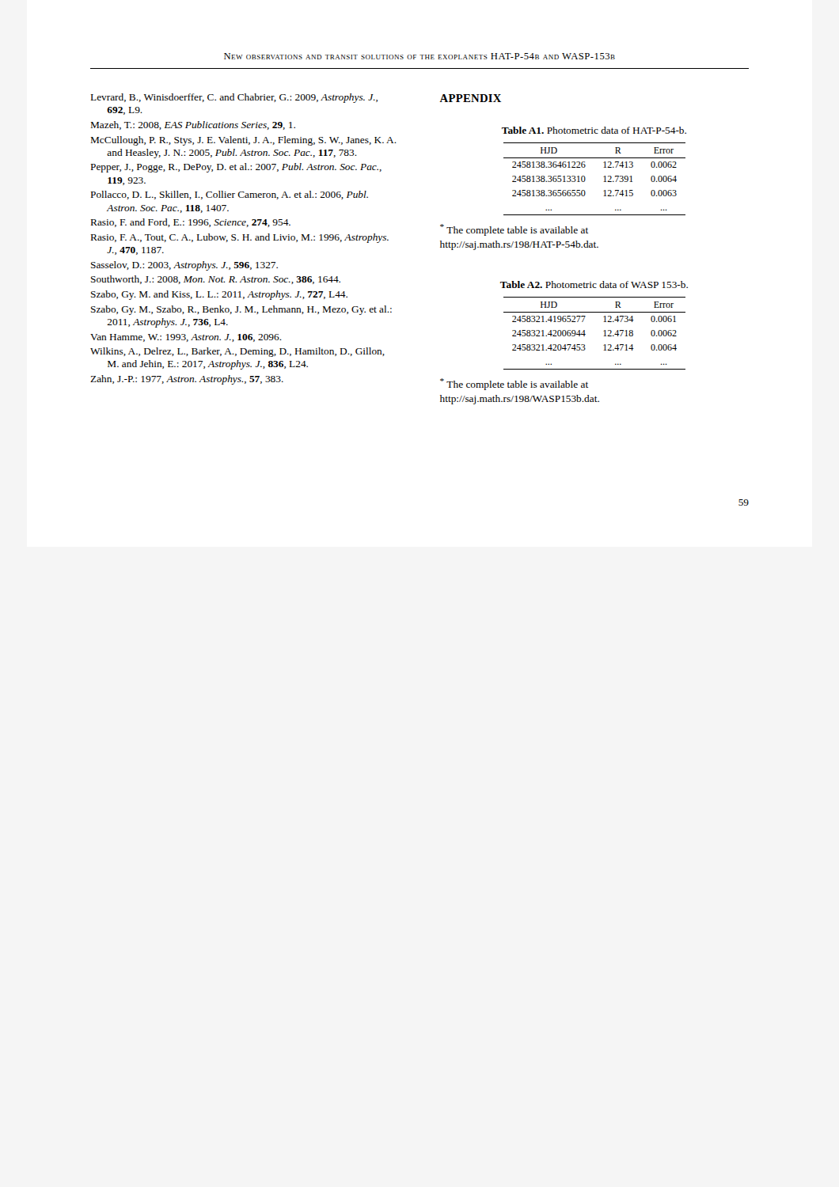New observations and transit solutions of the exoplanets HAT-P-54b and WASP-153b
Levrard, B., Winisdoerffer, C. and Chabrier, G.: 2009, Astrophys. J., 692, L9.
Mazeh, T.: 2008, EAS Publications Series, 29, 1.
McCullough, P. R., Stys, J. E. Valenti, J. A., Fleming, S. W., Janes, K. A. and Heasley, J. N.: 2005, Publ. Astron. Soc. Pac., 117, 783.
Pepper, J., Pogge, R., DePoy, D. et al.: 2007, Publ. Astron. Soc. Pac., 119, 923.
Pollacco, D. L., Skillen, I., Collier Cameron, A. et al.: 2006, Publ. Astron. Soc. Pac., 118, 1407.
Rasio, F. and Ford, E.: 1996, Science, 274, 954.
Rasio, F. A., Tout, C. A., Lubow, S. H. and Livio, M.: 1996, Astrophys. J., 470, 1187.
Sasselov, D.: 2003, Astrophys. J., 596, 1327.
Southworth, J.: 2008, Mon. Not. R. Astron. Soc., 386, 1644.
Szabo, Gy. M. and Kiss, L. L.: 2011, Astrophys. J., 727, L44.
Szabo, Gy. M., Szabo, R., Benko, J. M., Lehmann, H., Mezo, Gy. et al.: 2011, Astrophys. J., 736, L4.
Van Hamme, W.: 1993, Astron. J., 106, 2096.
Wilkins, A., Delrez, L., Barker, A., Deming, D., Hamilton, D., Gillon, M. and Jehin, E.: 2017, Astrophys. J., 836, L24.
Zahn, J.-P.: 1977, Astron. Astrophys., 57, 383.
APPENDIX
Table A1. Photometric data of HAT-P-54-b.
| HJD | R | Error |
| --- | --- | --- |
| 2458138.36461226 | 12.7413 | 0.0062 |
| 2458138.36513310 | 12.7391 | 0.0064 |
| 2458138.36566550 | 12.7415 | 0.0063 |
| ... | ... | ... |
* The complete table is available at
http://saj.math.rs/198/HAT-P-54b.dat.
Table A2. Photometric data of WASP 153-b.
| HJD | R | Error |
| --- | --- | --- |
| 2458321.41965277 | 12.4734 | 0.0061 |
| 2458321.42006944 | 12.4718 | 0.0062 |
| 2458321.42047453 | 12.4714 | 0.0064 |
| ... | ... | ... |
* The complete table is available at
http://saj.math.rs/198/WASP153b.dat.
59